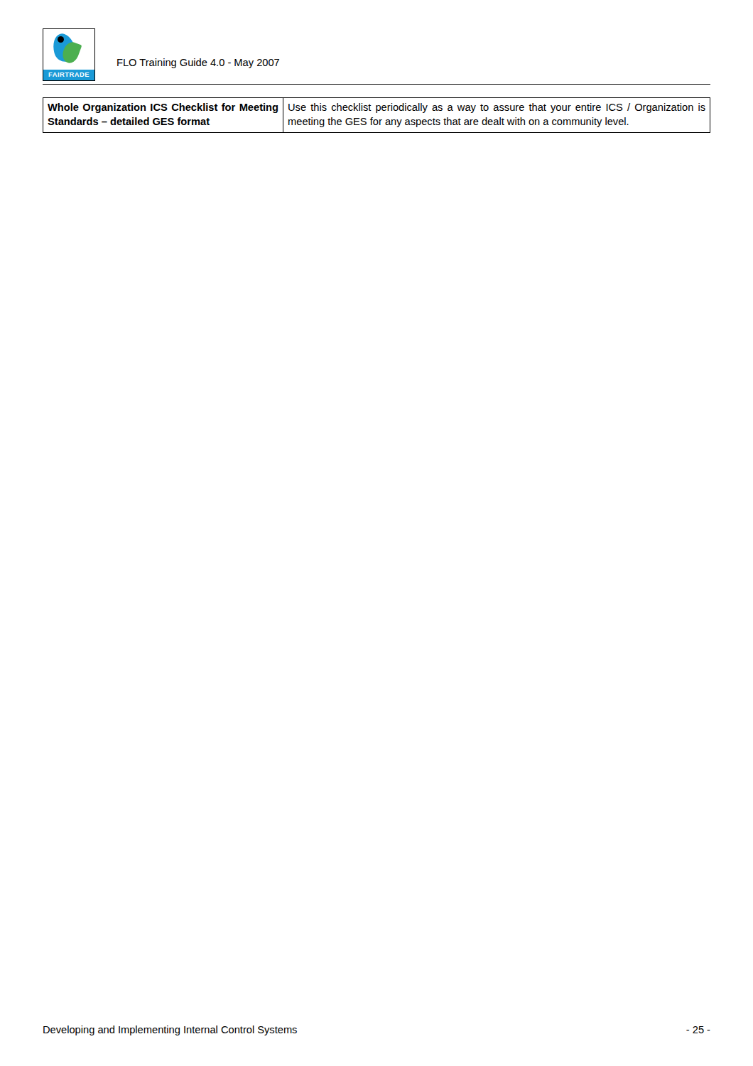FAIRTRADE
FLO Training Guide 4.0 - May 2007
| Whole Organization ICS Checklist for Meeting Standards – detailed GES format | Use this checklist periodically as a way to assure that your entire ICS / Organization is meeting the GES for any aspects that are dealt with on a community level. |
Developing and Implementing Internal Control Systems - 25 -